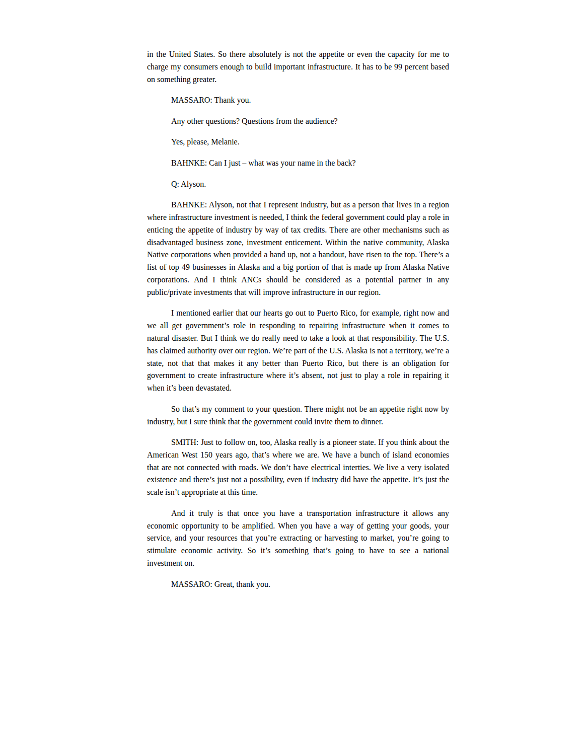in the United States. So there absolutely is not the appetite or even the capacity for me to charge my consumers enough to build important infrastructure. It has to be 99 percent based on something greater.
MASSARO: Thank you.
Any other questions? Questions from the audience?
Yes, please, Melanie.
BAHNKE: Can I just – what was your name in the back?
Q: Alyson.
BAHNKE: Alyson, not that I represent industry, but as a person that lives in a region where infrastructure investment is needed, I think the federal government could play a role in enticing the appetite of industry by way of tax credits. There are other mechanisms such as disadvantaged business zone, investment enticement. Within the native community, Alaska Native corporations when provided a hand up, not a handout, have risen to the top. There’s a list of top 49 businesses in Alaska and a big portion of that is made up from Alaska Native corporations. And I think ANCs should be considered as a potential partner in any public/private investments that will improve infrastructure in our region.
I mentioned earlier that our hearts go out to Puerto Rico, for example, right now and we all get government’s role in responding to repairing infrastructure when it comes to natural disaster. But I think we do really need to take a look at that responsibility. The U.S. has claimed authority over our region. We’re part of the U.S. Alaska is not a territory, we’re a state, not that that makes it any better than Puerto Rico, but there is an obligation for government to create infrastructure where it’s absent, not just to play a role in repairing it when it’s been devastated.
So that’s my comment to your question. There might not be an appetite right now by industry, but I sure think that the government could invite them to dinner.
SMITH: Just to follow on, too, Alaska really is a pioneer state. If you think about the American West 150 years ago, that’s where we are. We have a bunch of island economies that are not connected with roads. We don’t have electrical interties. We live a very isolated existence and there’s just not a possibility, even if industry did have the appetite. It’s just the scale isn’t appropriate at this time.
And it truly is that once you have a transportation infrastructure it allows any economic opportunity to be amplified. When you have a way of getting your goods, your service, and your resources that you’re extracting or harvesting to market, you’re going to stimulate economic activity. So it’s something that’s going to have to see a national investment on.
MASSARO: Great, thank you.